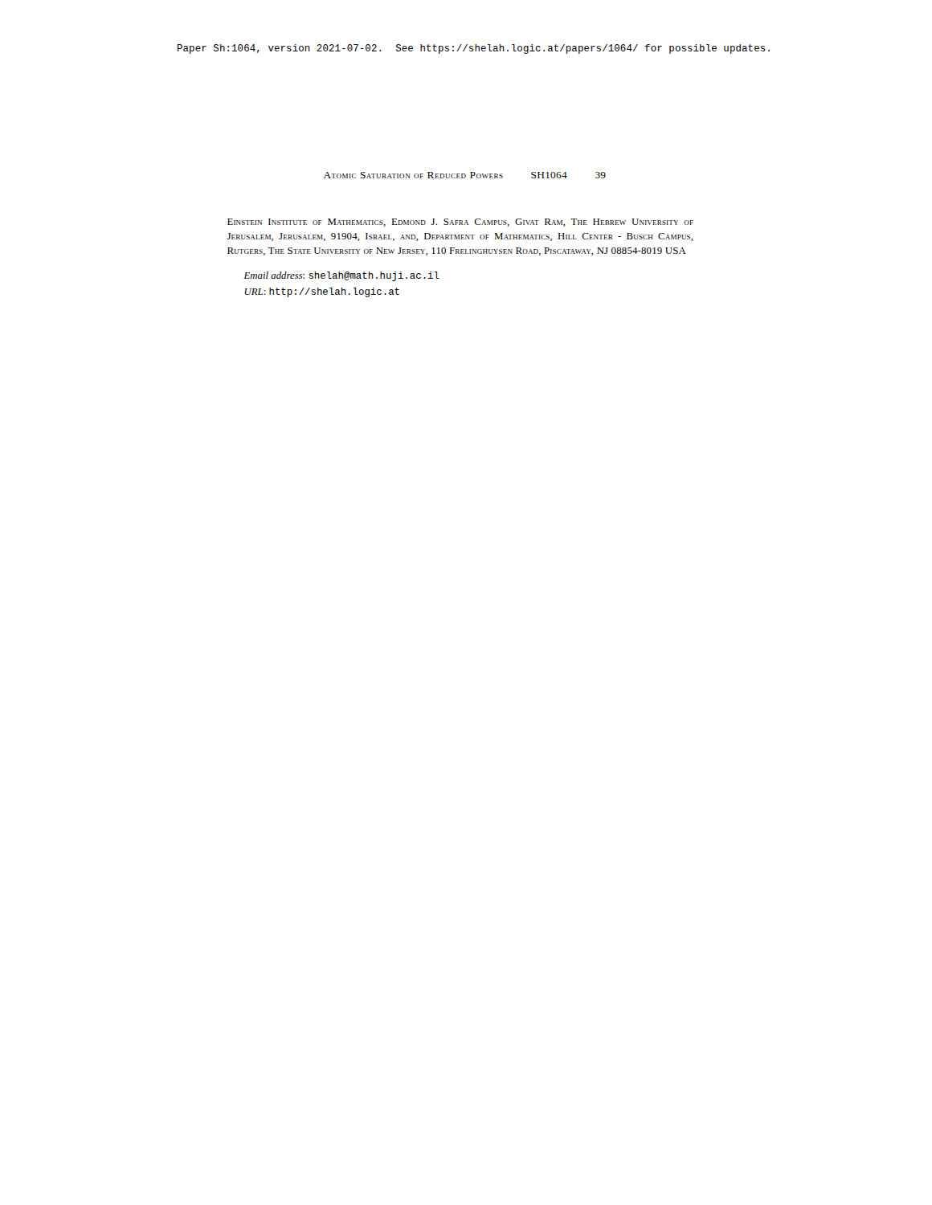Paper Sh:1064, version 2021-07-02. See https://shelah.logic.at/papers/1064/ for possible updates.
Atomic Saturation of Reduced Powers SH1064 39
Einstein Institute of Mathematics, Edmond J. Safra Campus, Givat Ram, The Hebrew University of Jerusalem, Jerusalem, 91904, Israel, and, Department of Mathematics, Hill Center - Busch Campus, Rutgers, The State University of New Jersey, 110 Frelinghuysen Road, Piscataway, NJ 08854-8019 USA
Email address: shelah@math.huji.ac.il
URL: http://shelah.logic.at